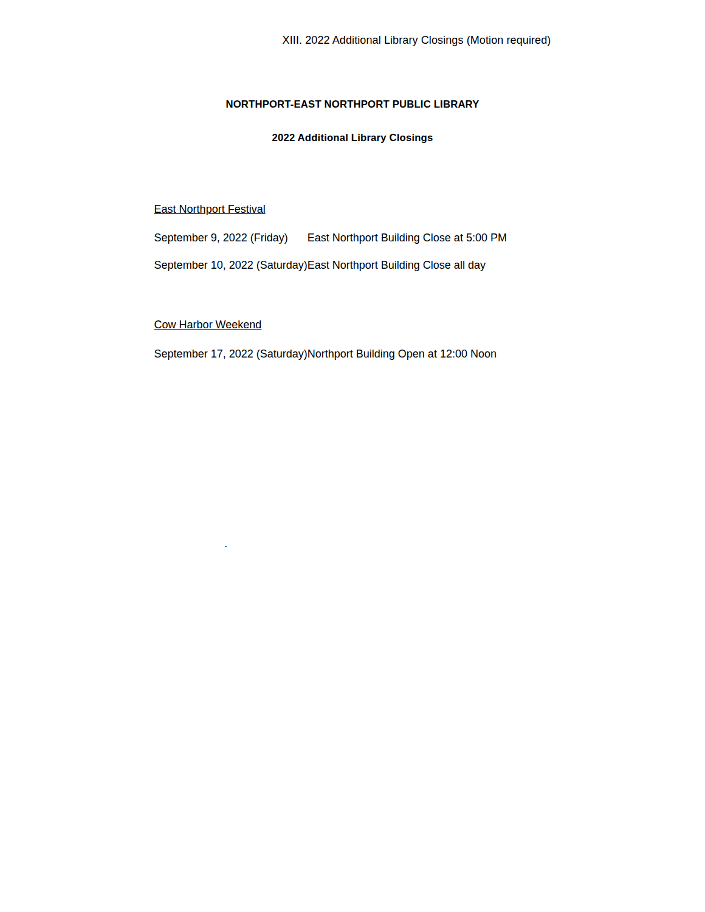XIII. 2022 Additional Library Closings (Motion required)
NORTHPORT-EAST NORTHPORT PUBLIC LIBRARY
2022 Additional Library Closings
East Northport Festival
| September 9, 2022 (Friday) | East Northport Building Close at 5:00 PM |
| September 10, 2022 (Saturday) | East Northport Building Close all day |
Cow Harbor Weekend
| September 17, 2022 (Saturday) | Northport Building Open at 12:00 Noon |
·